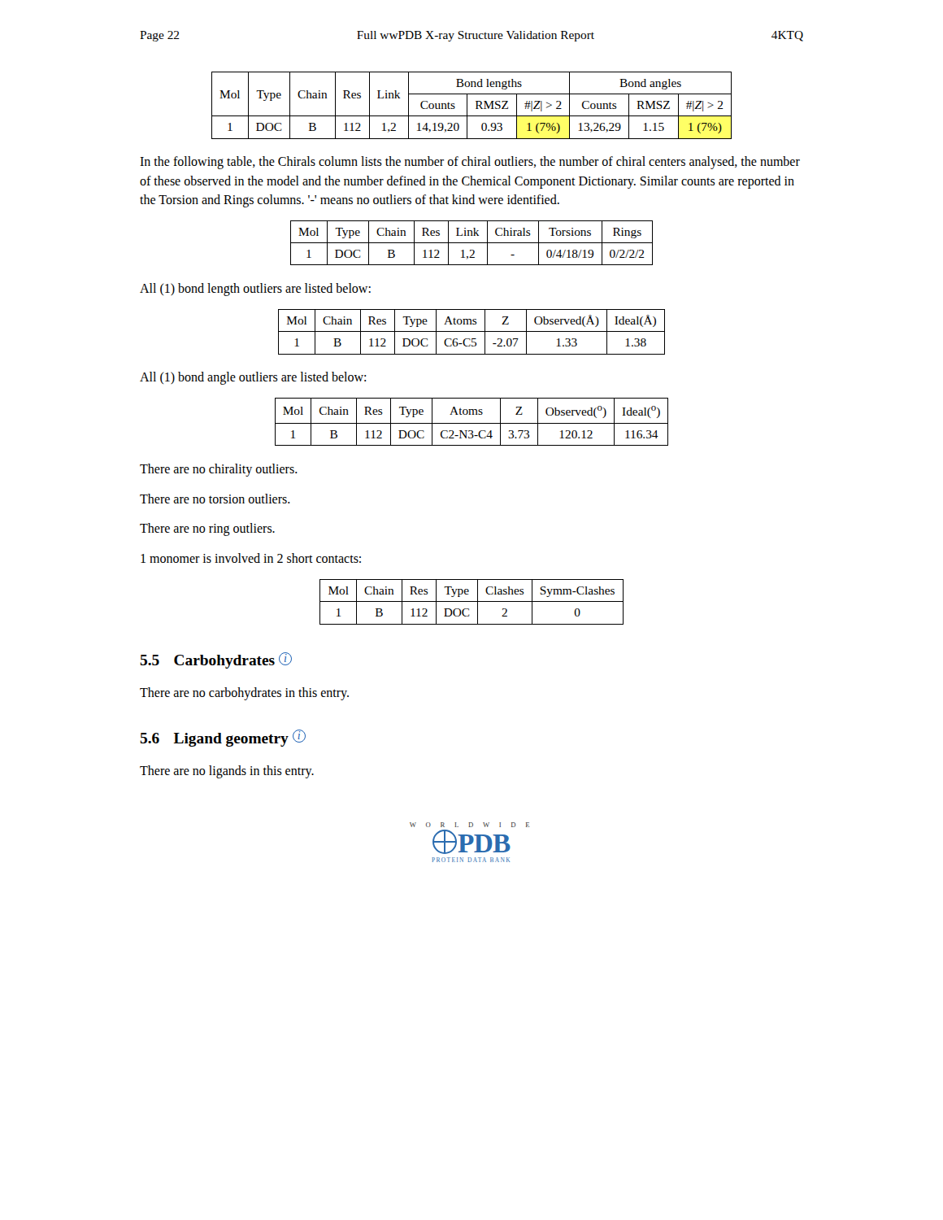Page 22
Full wwPDB X-ray Structure Validation Report
4KTQ
| Mol | Type | Chain | Res | Link | Bond lengths | Bond angles |
| --- | --- | --- | --- | --- | --- | --- |
| Counts | RMSZ | #/ Z / > 2 | Counts | RMSZ | #/ Z / > 2 |
| 1 | DOC | B | 112 | 1,2 | 14,19,20 | 0.93 | 1 (7%) | 13,26,29 | 1.15 | 1 (7%) |
In the following table, the Chirals column lists the number of chiral outliers, the number of chiral centers analysed, the number of these observed in the model and the number defined in the Chemical Component Dictionary. Similar counts are reported in the Torsion and Rings columns. '-' means no outliers of that kind were identified.
| Mol | Type | Chain | Res | Link | Chirals | Torsions | Rings |
| --- | --- | --- | --- | --- | --- | --- | --- |
| 1 | DOC | B | 112 | 1,2 | - | 0/4/18/19 | 0/2/2/2 |
All (1) bond length outliers are listed below:
| Mol | Chain | Res | Type | Atoms | Z | Observed(Å) | Ideal(Å) |
| --- | --- | --- | --- | --- | --- | --- | --- |
| 1 | B | 112 | DOC | C6-C5 | -2.07 | 1.33 | 1.38 |
All (1) bond angle outliers are listed below:
| Mol | Chain | Res | Type | Atoms | Z | Observed( o ) | Ideal( o ) |
| --- | --- | --- | --- | --- | --- | --- | --- |
| 1 | B | 112 | DOC | C2-N3-C4 | 3.73 | 120.12 | 116.34 |
There are no chirality outliers.
There are no torsion outliers.
There are no ring outliers.
1 monomer is involved in 2 short contacts:
| Mol | Chain | Res | Type | Clashes | Symm-Clashes |
| --- | --- | --- | --- | --- | --- |
| 1 | B | 112 | DOC | 2 | 0 |
5.5 Carbohydratesi
There are no carbohydrates in this entry.
5.6 Ligand geometryi
There are no ligands in this entry.
W O R L D W I D E PDB PROTEIN DATA BANK